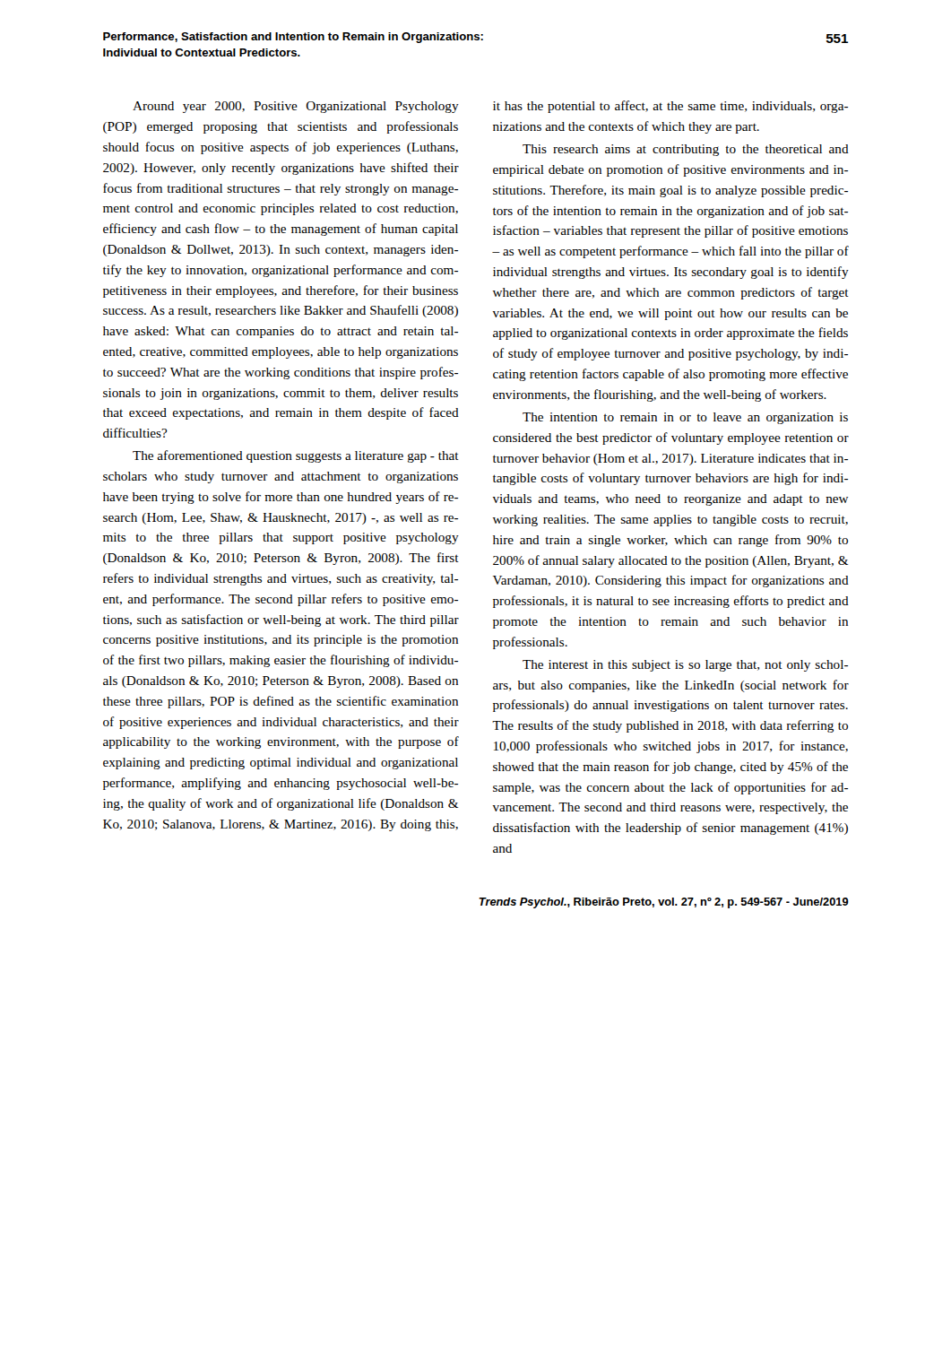Performance, Satisfaction and Intention to Remain in Organizations: Individual to Contextual Predictors.
551
Around year 2000, Positive Organizational Psychology (POP) emerged proposing that scientists and professionals should focus on positive aspects of job experiences (Luthans, 2002). However, only recently organizations have shifted their focus from traditional structures – that rely strongly on management control and economic principles related to cost reduction, efficiency and cash flow – to the management of human capital (Donaldson & Dollwet, 2013). In such context, managers identify the key to innovation, organizational performance and competitiveness in their employees, and therefore, for their business success. As a result, researchers like Bakker and Shaufelli (2008) have asked: What can companies do to attract and retain talented, creative, committed employees, able to help organizations to succeed? What are the working conditions that inspire professionals to join in organizations, commit to them, deliver results that exceed expectations, and remain in them despite of faced difficulties?
The aforementioned question suggests a literature gap - that scholars who study turnover and attachment to organizations have been trying to solve for more than one hundred years of research (Hom, Lee, Shaw, & Hausknecht, 2017) -, as well as remits to the three pillars that support positive psychology (Donaldson & Ko, 2010; Peterson & Byron, 2008). The first refers to individual strengths and virtues, such as creativity, talent, and performance. The second pillar refers to positive emotions, such as satisfaction or well-being at work. The third pillar concerns positive institutions, and its principle is the promotion of the first two pillars, making easier the flourishing of individuals (Donaldson & Ko, 2010; Peterson & Byron, 2008). Based on these three pillars, POP is defined as the scientific examination of positive experiences and individual characteristics, and their applicability to the working environment, with the purpose of explaining and predicting optimal individual and organizational performance, amplifying and enhancing psychosocial well-being, the quality of work and of organizational life (Donaldson & Ko, 2010; Salanova, Llorens, & Martinez, 2016). By doing this, it has the potential to affect, at the same time, individuals, organizations and the contexts of which they are part.
This research aims at contributing to the theoretical and empirical debate on promotion of positive environments and institutions. Therefore, its main goal is to analyze possible predictors of the intention to remain in the organization and of job satisfaction – variables that represent the pillar of positive emotions – as well as competent performance – which fall into the pillar of individual strengths and virtues. Its secondary goal is to identify whether there are, and which are common predictors of target variables. At the end, we will point out how our results can be applied to organizational contexts in order approximate the fields of study of employee turnover and positive psychology, by indicating retention factors capable of also promoting more effective environments, the flourishing, and the well-being of workers.
The intention to remain in or to leave an organization is considered the best predictor of voluntary employee retention or turnover behavior (Hom et al., 2017). Literature indicates that intangible costs of voluntary turnover behaviors are high for individuals and teams, who need to reorganize and adapt to new working realities. The same applies to tangible costs to recruit, hire and train a single worker, which can range from 90% to 200% of annual salary allocated to the position (Allen, Bryant, & Vardaman, 2010). Considering this impact for organizations and professionals, it is natural to see increasing efforts to predict and promote the intention to remain and such behavior in professionals.
The interest in this subject is so large that, not only scholars, but also companies, like the LinkedIn (social network for professionals) do annual investigations on talent turnover rates. The results of the study published in 2018, with data referring to 10,000 professionals who switched jobs in 2017, for instance, showed that the main reason for job change, cited by 45% of the sample, was the concern about the lack of opportunities for advancement. The second and third reasons were, respectively, the dissatisfaction with the leadership of senior management (41%) and
Trends Psychol., Ribeirão Preto, vol. 27, nº 2, p. 549-567 - June/2019